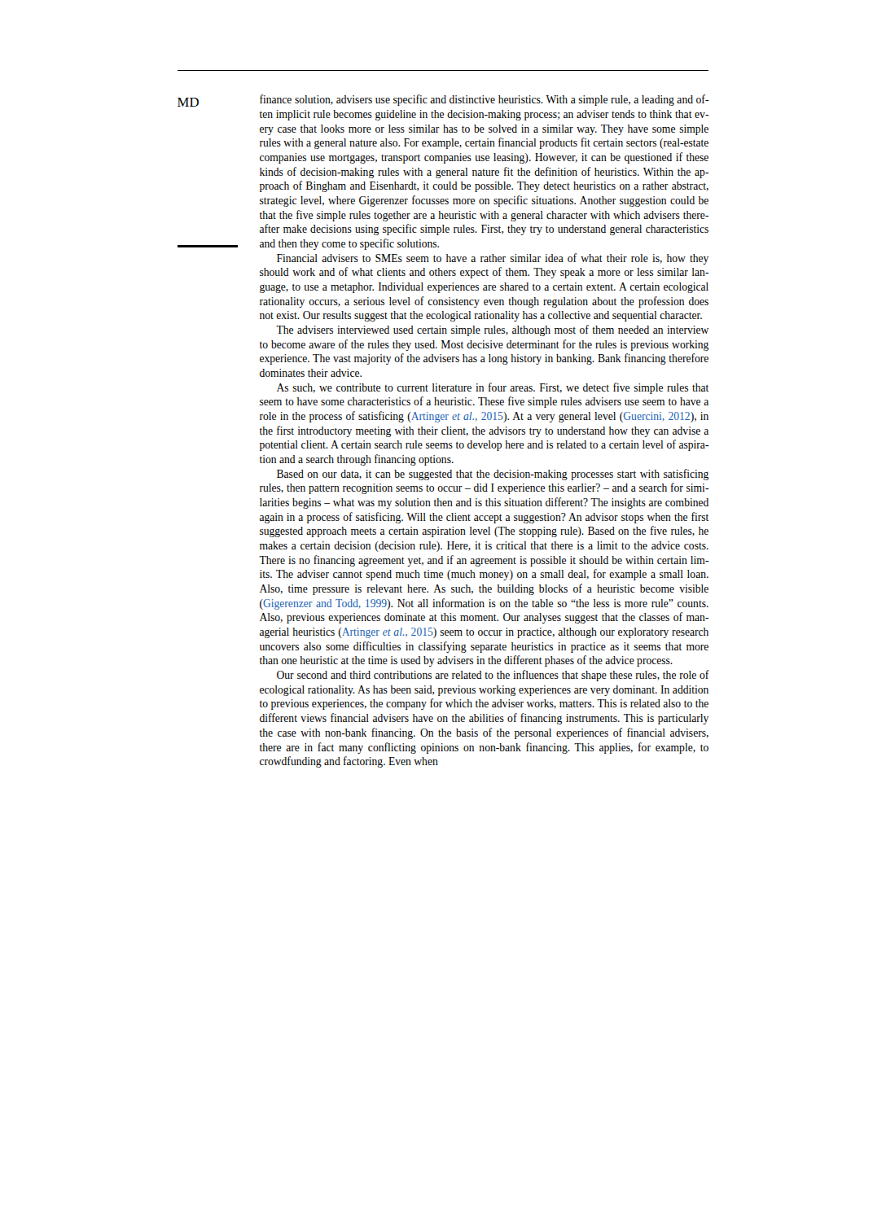MD
finance solution, advisers use specific and distinctive heuristics. With a simple rule, a leading and often implicit rule becomes guideline in the decision-making process; an adviser tends to think that every case that looks more or less similar has to be solved in a similar way. They have some simple rules with a general nature also. For example, certain financial products fit certain sectors (real-estate companies use mortgages, transport companies use leasing). However, it can be questioned if these kinds of decision-making rules with a general nature fit the definition of heuristics. Within the approach of Bingham and Eisenhardt, it could be possible. They detect heuristics on a rather abstract, strategic level, where Gigerenzer focusses more on specific situations. Another suggestion could be that the five simple rules together are a heuristic with a general character with which advisers thereafter make decisions using specific simple rules. First, they try to understand general characteristics and then they come to specific solutions.
Financial advisers to SMEs seem to have a rather similar idea of what their role is, how they should work and of what clients and others expect of them. They speak a more or less similar language, to use a metaphor. Individual experiences are shared to a certain extent. A certain ecological rationality occurs, a serious level of consistency even though regulation about the profession does not exist. Our results suggest that the ecological rationality has a collective and sequential character.
The advisers interviewed used certain simple rules, although most of them needed an interview to become aware of the rules they used. Most decisive determinant for the rules is previous working experience. The vast majority of the advisers has a long history in banking. Bank financing therefore dominates their advice.
As such, we contribute to current literature in four areas. First, we detect five simple rules that seem to have some characteristics of a heuristic. These five simple rules advisers use seem to have a role in the process of satisficing (Artinger et al., 2015). At a very general level (Guercini, 2012), in the first introductory meeting with their client, the advisors try to understand how they can advise a potential client. A certain search rule seems to develop here and is related to a certain level of aspiration and a search through financing options.
Based on our data, it can be suggested that the decision-making processes start with satisficing rules, then pattern recognition seems to occur – did I experience this earlier? – and a search for similarities begins – what was my solution then and is this situation different? The insights are combined again in a process of satisficing. Will the client accept a suggestion? An advisor stops when the first suggested approach meets a certain aspiration level (The stopping rule). Based on the five rules, he makes a certain decision (decision rule). Here, it is critical that there is a limit to the advice costs. There is no financing agreement yet, and if an agreement is possible it should be within certain limits. The adviser cannot spend much time (much money) on a small deal, for example a small loan. Also, time pressure is relevant here. As such, the building blocks of a heuristic become visible (Gigerenzer and Todd, 1999). Not all information is on the table so “the less is more rule” counts. Also, previous experiences dominate at this moment. Our analyses suggest that the classes of managerial heuristics (Artinger et al., 2015) seem to occur in practice, although our exploratory research uncovers also some difficulties in classifying separate heuristics in practice as it seems that more than one heuristic at the time is used by advisers in the different phases of the advice process.
Our second and third contributions are related to the influences that shape these rules, the role of ecological rationality. As has been said, previous working experiences are very dominant. In addition to previous experiences, the company for which the adviser works, matters. This is related also to the different views financial advisers have on the abilities of financing instruments. This is particularly the case with non-bank financing. On the basis of the personal experiences of financial advisers, there are in fact many conflicting opinions on non-bank financing. This applies, for example, to crowdfunding and factoring. Even when